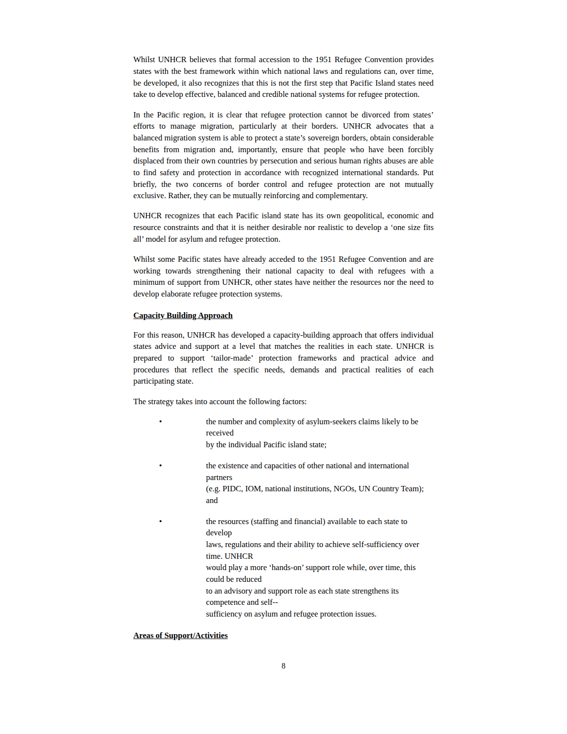Whilst UNHCR believes that formal accession to the 1951 Refugee Convention provides states with the best framework within which national laws and regulations can, over time, be developed, it also recognizes that this is not the first step that Pacific Island states need take to develop effective, balanced and credible national systems for refugee protection.
In the Pacific region, it is clear that refugee protection cannot be divorced from states’ efforts to manage migration, particularly at their borders. UNHCR advocates that a balanced migration system is able to protect a state’s sovereign borders, obtain considerable benefits from migration and, importantly, ensure that people who have been forcibly displaced from their own countries by persecution and serious human rights abuses are able to find safety and protection in accordance with recognized international standards. Put briefly, the two concerns of border control and refugee protection are not mutually exclusive. Rather, they can be mutually reinforcing and complementary.
UNHCR recognizes that each Pacific island state has its own geopolitical, economic and resource constraints and that it is neither desirable nor realistic to develop a ‘one size fits all’ model for asylum and refugee protection.
Whilst some Pacific states have already acceded to the 1951 Refugee Convention and are working towards strengthening their national capacity to deal with refugees with a minimum of support from UNHCR, other states have neither the resources nor the need to develop elaborate refugee protection systems.
Capacity Building Approach
For this reason, UNHCR has developed a capacity-building approach that offers individual states advice and support at a level that matches the realities in each state. UNHCR is prepared to support ‘tailor-made’ protection frameworks and practical advice and procedures that reflect the specific needs, demands and practical realities of each participating state.
The strategy takes into account the following factors:
• the number and complexity of asylum-seekers claims likely to be received
by the individual Pacific island state;
• the existence and capacities of other national and international partners
(e.g. PIDC, IOM, national institutions, NGOs, UN Country Team); and
• the resources (staffing and financial) available to each state to develop
laws, regulations and their ability to achieve self-sufficiency over time. UNHCR
would play a more ‘hands-on’ support role while, over time, this could be reduced
to an advisory and support role as each state strengthens its competence and self--
sufficiency on asylum and refugee protection issues.
Areas of Support/Activities
8